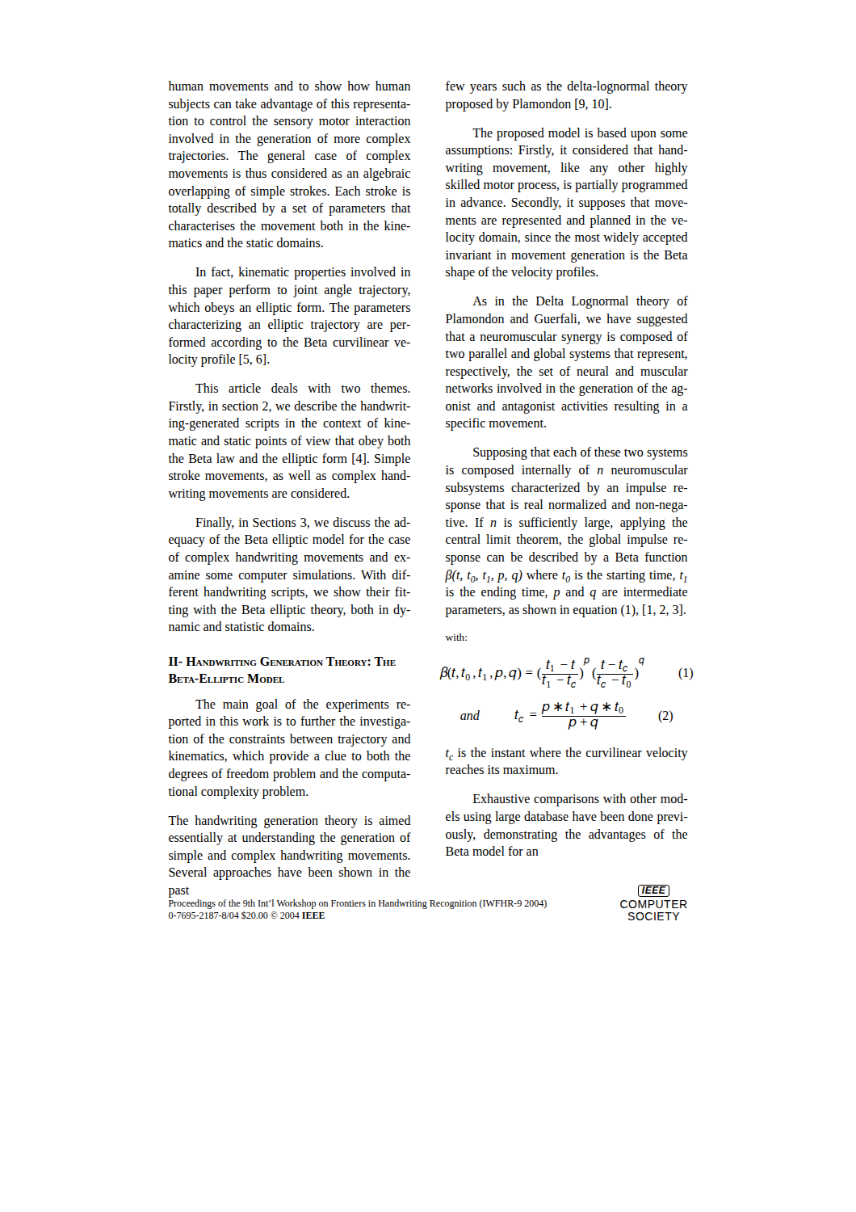human movements and to show how human subjects can take advantage of this representation to control the sensory motor interaction involved in the generation of more complex trajectories. The general case of complex movements is thus considered as an algebraic overlapping of simple strokes. Each stroke is totally described by a set of parameters that characterises the movement both in the kinematics and the static domains.
In fact, kinematic properties involved in this paper perform to joint angle trajectory, which obeys an elliptic form. The parameters characterizing an elliptic trajectory are performed according to the Beta curvilinear velocity profile [5, 6].
This article deals with two themes. Firstly, in section 2, we describe the handwriting-generated scripts in the context of kinematic and static points of view that obey both the Beta law and the elliptic form [4]. Simple stroke movements, as well as complex handwriting movements are considered.
Finally, in Sections 3, we discuss the adequacy of the Beta elliptic model for the case of complex handwriting movements and examine some computer simulations. With different handwriting scripts, we show their fitting with the Beta elliptic theory, both in dynamic and statistic domains.
II- Handwriting Generation Theory: The Beta-Elliptic Model
The main goal of the experiments reported in this work is to further the investigation of the constraints between trajectory and kinematics, which provide a clue to both the degrees of freedom problem and the computational complexity problem.
The handwriting generation theory is aimed essentially at understanding the generation of simple and complex handwriting movements. Several approaches have been shown in the past
few years such as the delta-lognormal theory proposed by Plamondon [9, 10].
The proposed model is based upon some assumptions: Firstly, it considered that handwriting movement, like any other highly skilled motor process, is partially programmed in advance. Secondly, it supposes that movements are represented and planned in the velocity domain, since the most widely accepted invariant in movement generation is the Beta shape of the velocity profiles.
As in the Delta Lognormal theory of Plamondon and Guerfali, we have suggested that a neuromuscular synergy is composed of two parallel and global systems that represent, respectively, the set of neural and muscular networks involved in the generation of the agonist and antagonist activities resulting in a specific movement.
Supposing that each of these two systems is composed internally of n neuromuscular subsystems characterized by an impulse response that is real normalized and non-negative. If n is sufficiently large, applying the central limit theorem, the global impulse response can be described by a Beta function β(t, t0, t1, p, q) where t0 is the starting time, t1 is the ending time, p and q are intermediate parameters, as shown in equation (1), [1, 2, 3].
with:
β ( t , t0 , t1 , p , q ) = ( t1−t t1−tc ) p ( t−tc tc−t0 ) q
(1)
and
tc = p∗t1 + q∗t0 p+q
(2)
tc is the instant where the curvilinear velocity reaches its maximum.
Exhaustive comparisons with other models using large database have been done previously, demonstrating the advantages of the Beta model for an
Proceedings of the 9th Int’l Workshop on Frontiers in Handwriting Recognition (IWFHR-9 2004)
0-7695-2187-8/04 $20.00 © 2004 IEEE
IEEE COMPUTER SOCIETY